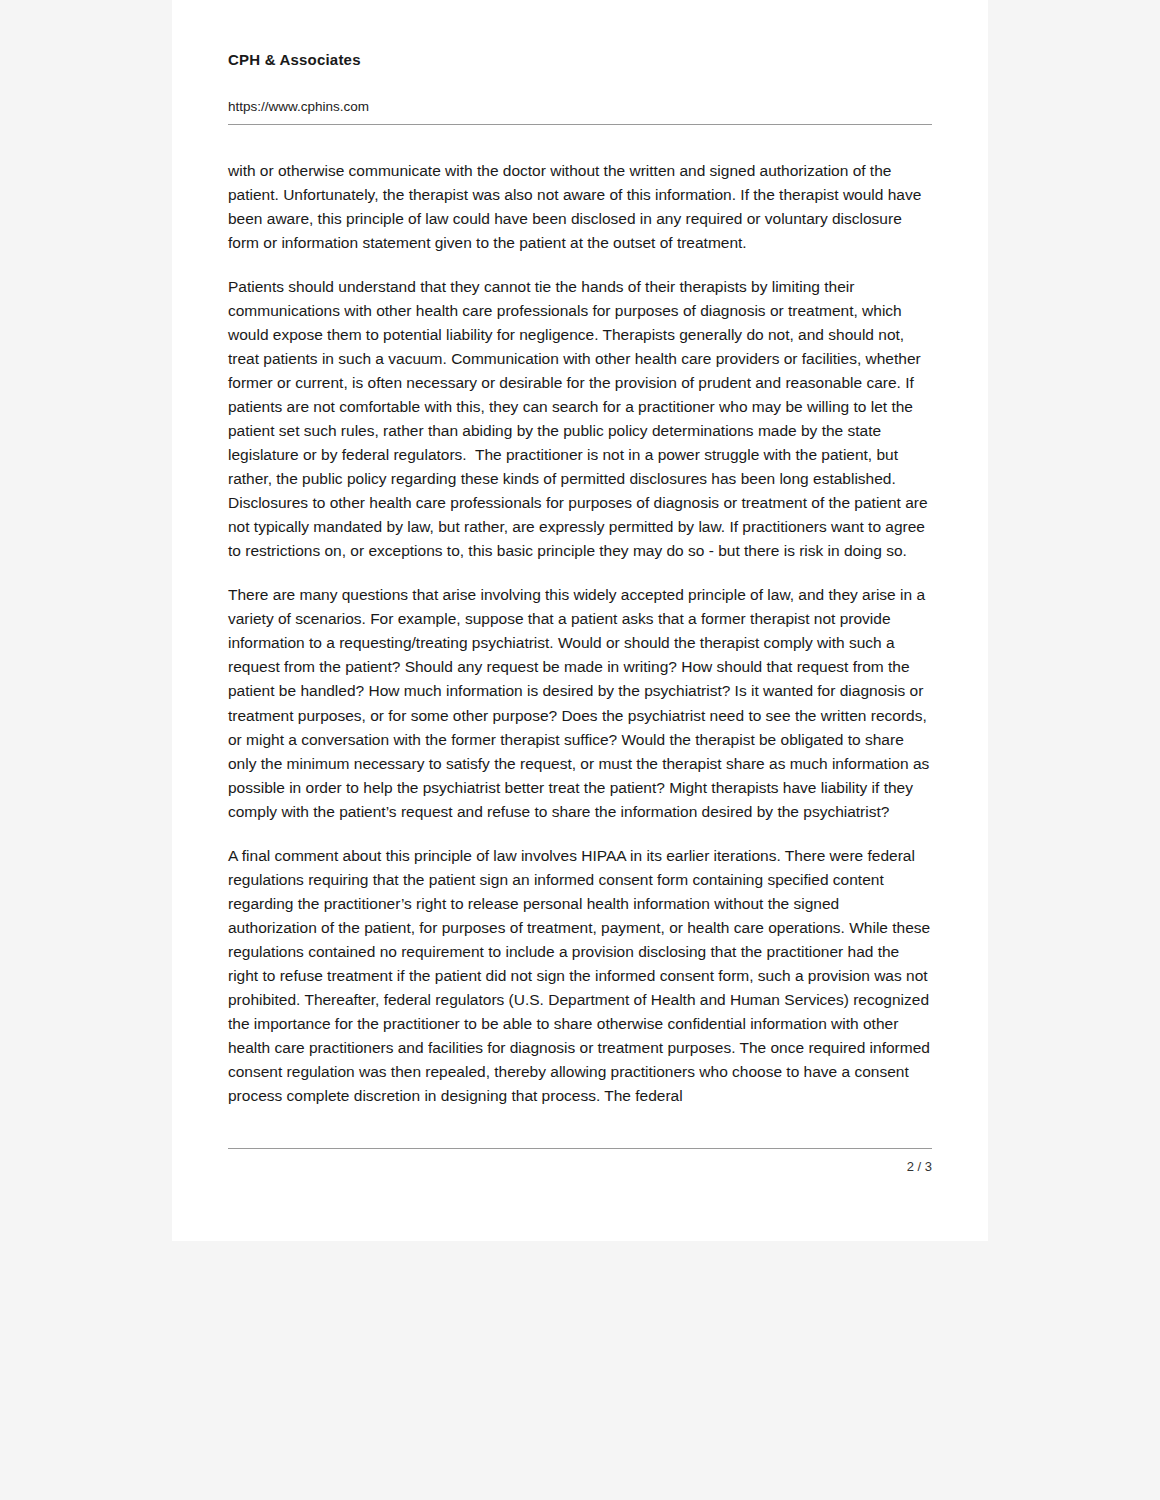CPH & Associates
https://www.cphins.com
with or otherwise communicate with the doctor without the written and signed authorization of the patient. Unfortunately, the therapist was also not aware of this information. If the therapist would have been aware, this principle of law could have been disclosed in any required or voluntary disclosure form or information statement given to the patient at the outset of treatment.
Patients should understand that they cannot tie the hands of their therapists by limiting their communications with other health care professionals for purposes of diagnosis or treatment, which would expose them to potential liability for negligence. Therapists generally do not, and should not, treat patients in such a vacuum. Communication with other health care providers or facilities, whether former or current, is often necessary or desirable for the provision of prudent and reasonable care. If patients are not comfortable with this, they can search for a practitioner who may be willing to let the patient set such rules, rather than abiding by the public policy determinations made by the state legislature or by federal regulators. The practitioner is not in a power struggle with the patient, but rather, the public policy regarding these kinds of permitted disclosures has been long established. Disclosures to other health care professionals for purposes of diagnosis or treatment of the patient are not typically mandated by law, but rather, are expressly permitted by law. If practitioners want to agree to restrictions on, or exceptions to, this basic principle they may do so - but there is risk in doing so.
There are many questions that arise involving this widely accepted principle of law, and they arise in a variety of scenarios. For example, suppose that a patient asks that a former therapist not provide information to a requesting/treating psychiatrist. Would or should the therapist comply with such a request from the patient? Should any request be made in writing? How should that request from the patient be handled? How much information is desired by the psychiatrist? Is it wanted for diagnosis or treatment purposes, or for some other purpose? Does the psychiatrist need to see the written records, or might a conversation with the former therapist suffice? Would the therapist be obligated to share only the minimum necessary to satisfy the request, or must the therapist share as much information as possible in order to help the psychiatrist better treat the patient? Might therapists have liability if they comply with the patient’s request and refuse to share the information desired by the psychiatrist?
A final comment about this principle of law involves HIPAA in its earlier iterations. There were federal regulations requiring that the patient sign an informed consent form containing specified content regarding the practitioner’s right to release personal health information without the signed authorization of the patient, for purposes of treatment, payment, or health care operations. While these regulations contained no requirement to include a provision disclosing that the practitioner had the right to refuse treatment if the patient did not sign the informed consent form, such a provision was not prohibited. Thereafter, federal regulators (U.S. Department of Health and Human Services) recognized the importance for the practitioner to be able to share otherwise confidential information with other health care practitioners and facilities for diagnosis or treatment purposes. The once required informed consent regulation was then repealed, thereby allowing practitioners who choose to have a consent process complete discretion in designing that process. The federal
2 / 3